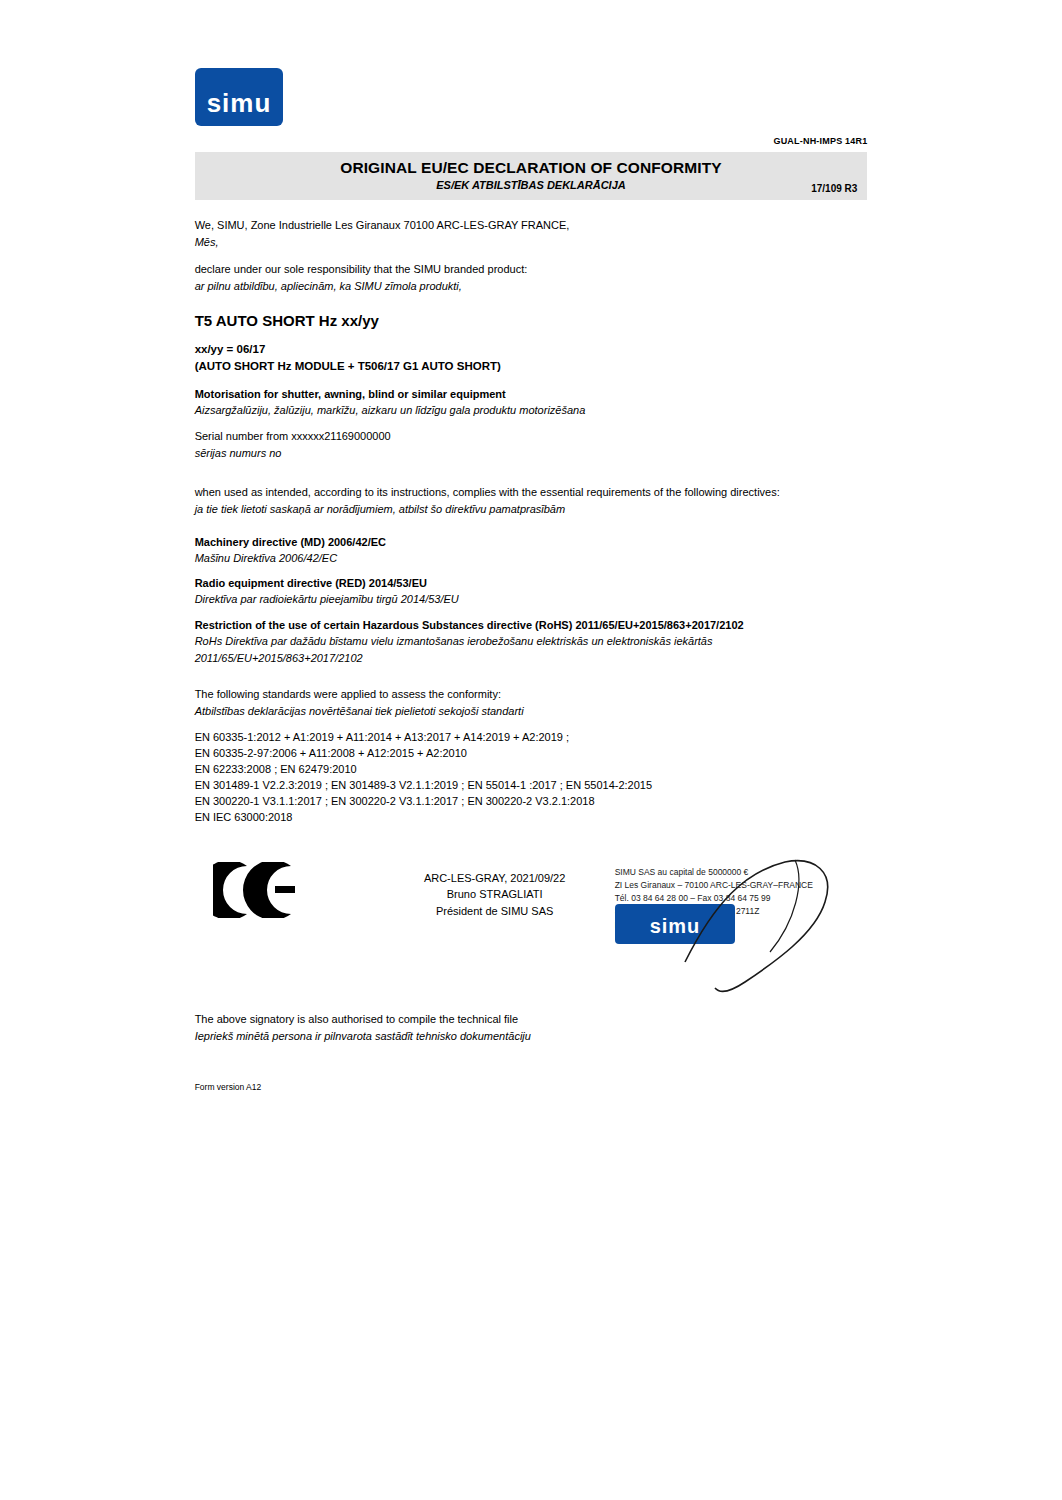simu
GUAL-NH-IMPS 14R1
ORIGINAL EU/EC DECLARATION OF CONFORMITY
ES/EK ATBILSTĪBAS DEKLARĀCIJA
17/109 R3
We, SIMU, Zone Industrielle Les Giranaux 70100 ARC-LES-GRAY FRANCE,
Mēs,
declare under our sole responsibility that the SIMU branded product:
ar pilnu atbildību, apliecinām, ka SIMU zīmola produkti,
T5 AUTO SHORT Hz xx/yy
xx/yy = 06/17
(AUTO SHORT Hz MODULE + T506/17 G1 AUTO SHORT)
Motorisation for shutter, awning, blind or similar equipment
Aizsargžalūziju, žalūziju, markīžu, aizkaru un līdzīgu gala produktu motorizēšana
Serial number from xxxxxx21169000000
sērijas numurs no
when used as intended, according to its instructions, complies with the essential requirements of the following directives:
ja tie tiek lietoti saskaņā ar norādījumiem, atbilst šo direktīvu pamatprasībām
Machinery directive (MD) 2006/42/EC
Mašīnu Direktīva 2006/42/EC
Radio equipment directive (RED) 2014/53/EU
Direktīva par radioiekārtu pieejamību tirgū 2014/53/EU
Restriction of the use of certain Hazardous Substances directive (RoHS) 2011/65/EU+2015/863+2017/2102
RoHs Direktīva par dažādu bīstamu vielu izmantošanas ierobežošanu elektriskās un elektroniskās iekārtās
2011/65/EU+2015/863+2017/2102
The following standards were applied to assess the conformity:
Atbilstības deklarācijas novērtēšanai tiek pielietoti sekojoši standarti
EN 60335‑1:2012 + A1:2019 + A11:2014 + A13:2017 + A14:2019 + A2:2019 ;
EN 60335‑2‑97:2006 + A11:2008 + A12:2015 + A2:2010
EN 62233:2008 ; EN 62479:2010
EN 301489‑1 V2.2.3:2019 ; EN 301489‑3 V2.1.1:2019 ; EN 55014‑1 :2017 ; EN 55014‑2:2015
EN 300220‑1 V3.1.1:2017 ; EN 300220‑2 V3.1.1:2017 ; EN 300220‑2 V3.2.1:2018
EN IEC 63000:2018
ARC-LES-GRAY, 2021/09/22
Bruno STRAGLIATI
Président de SIMU SAS
SIMU SAS au capital de 5000000 €
ZI Les Giranaux – 70100 ARC-LES-GRAY–FRANCE
Tél. 03 84 64 28 00 – Fax 03 84 64 75 99
Siret 425 650 090 00811 – APE 2711Z
N° TVA : FR 67 425 650 090
simu
The above signatory is also authorised to compile the technical file
Iepriekš minētā persona ir pilnvarota sastādīt tehnisko dokumentāciju
Form version A12